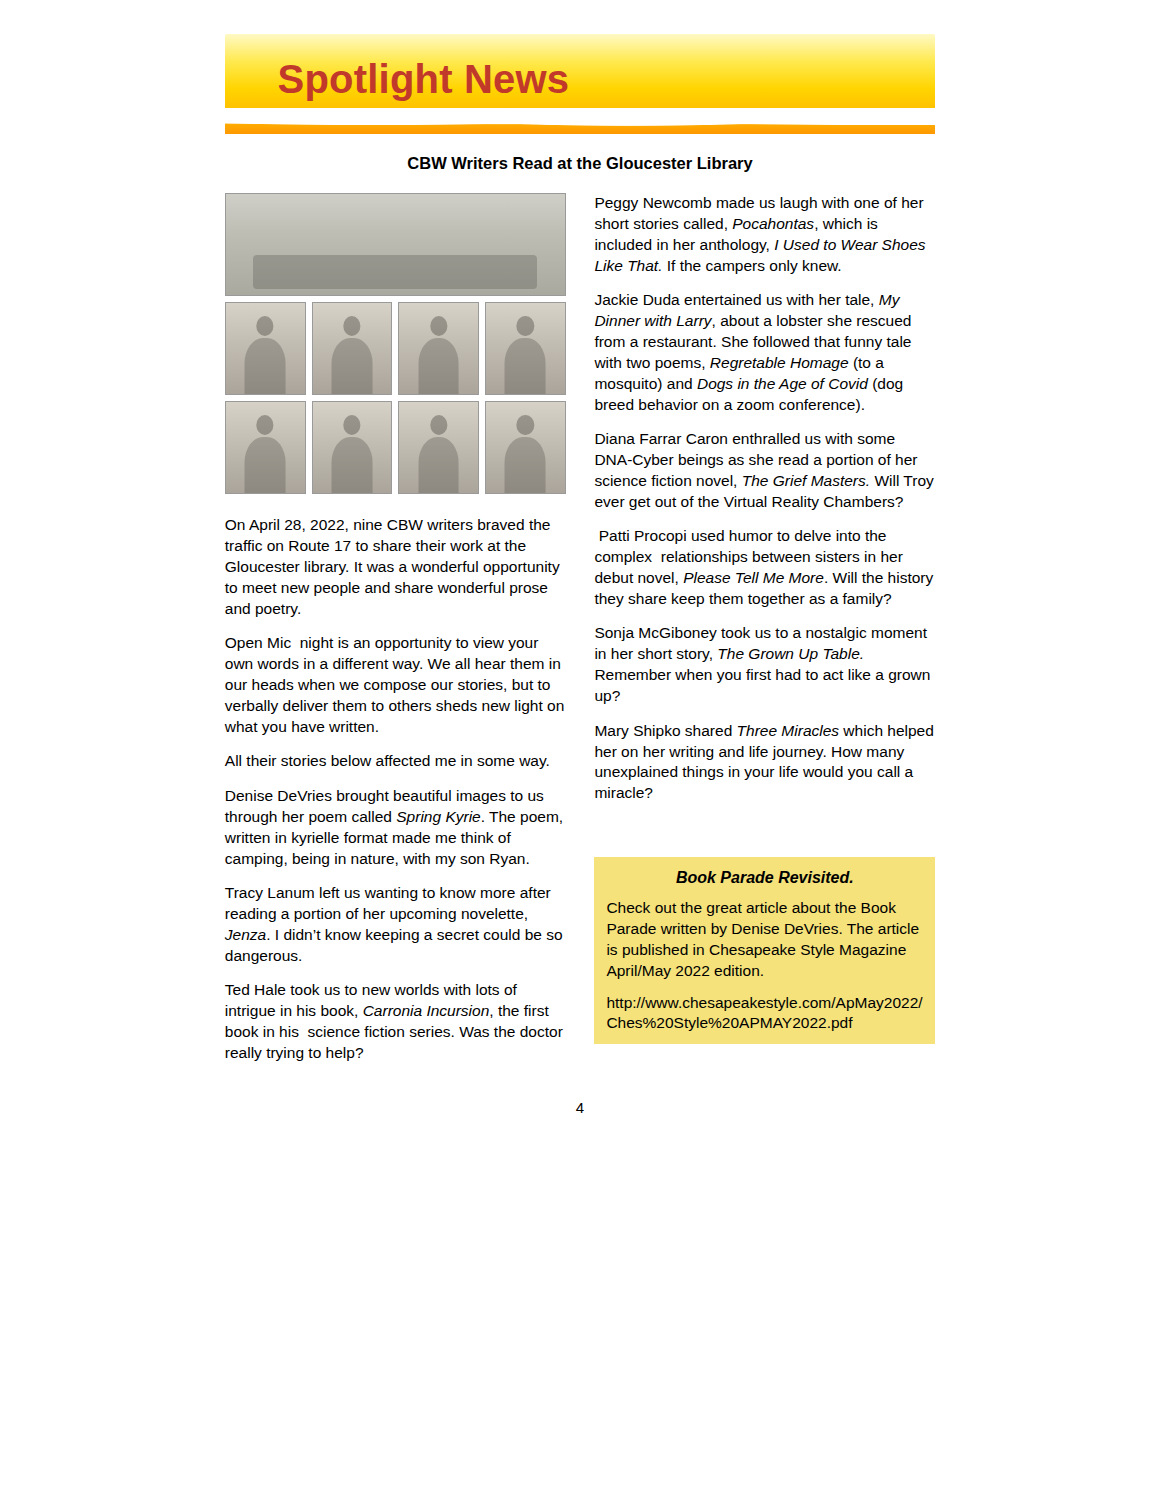Spotlight News
CBW Writers Read at the Gloucester Library
On April 28, 2022, nine CBW writers braved the traffic on Route 17 to share their work at the Gloucester library. It was a wonderful opportunity to meet new people and share wonderful prose and poetry.
Open Mic night is an opportunity to view your own words in a different way. We all hear them in our heads when we compose our stories, but to verbally deliver them to others sheds new light on what you have written.
All their stories below affected me in some way.
Denise DeVries brought beautiful images to us through her poem called Spring Kyrie. The poem, written in kyrielle format made me think of camping, being in nature, with my son Ryan.
Tracy Lanum left us wanting to know more after reading a portion of her upcoming novelette, Jenza. I didn’t know keeping a secret could be so dangerous.
Ted Hale took us to new worlds with lots of intrigue in his book, Carronia Incursion, the first book in his science fiction series. Was the doctor really trying to help?
Peggy Newcomb made us laugh with one of her short stories called, Pocahontas, which is included in her anthology, I Used to Wear Shoes Like That. If the campers only knew.
Jackie Duda entertained us with her tale, My Dinner with Larry, about a lobster she rescued from a restaurant. She followed that funny tale with two poems, Regretable Homage (to a mosquito) and Dogs in the Age of Covid (dog breed behavior on a zoom conference).
Diana Farrar Caron enthralled us with some DNA-Cyber beings as she read a portion of her science fiction novel, The Grief Masters. Will Troy ever get out of the Virtual Reality Chambers?
Patti Procopi used humor to delve into the complex relationships between sisters in her debut novel, Please Tell Me More. Will the history they share keep them together as a family?
Sonja McGiboney took us to a nostalgic moment in her short story, The Grown Up Table. Remember when you first had to act like a grown up?
Mary Shipko shared Three Miracles which helped her on her writing and life journey. How many unexplained things in your life would you call a miracle?
Book Parade Revisited.
Check out the great article about the Book Parade written by Denise DeVries. The article is published in Chesapeake Style Magazine April/May 2022 edition.
http://www.chesapeakestyle.com/ApMay2022/Ches%20Style%20APMAY2022.pdf
4